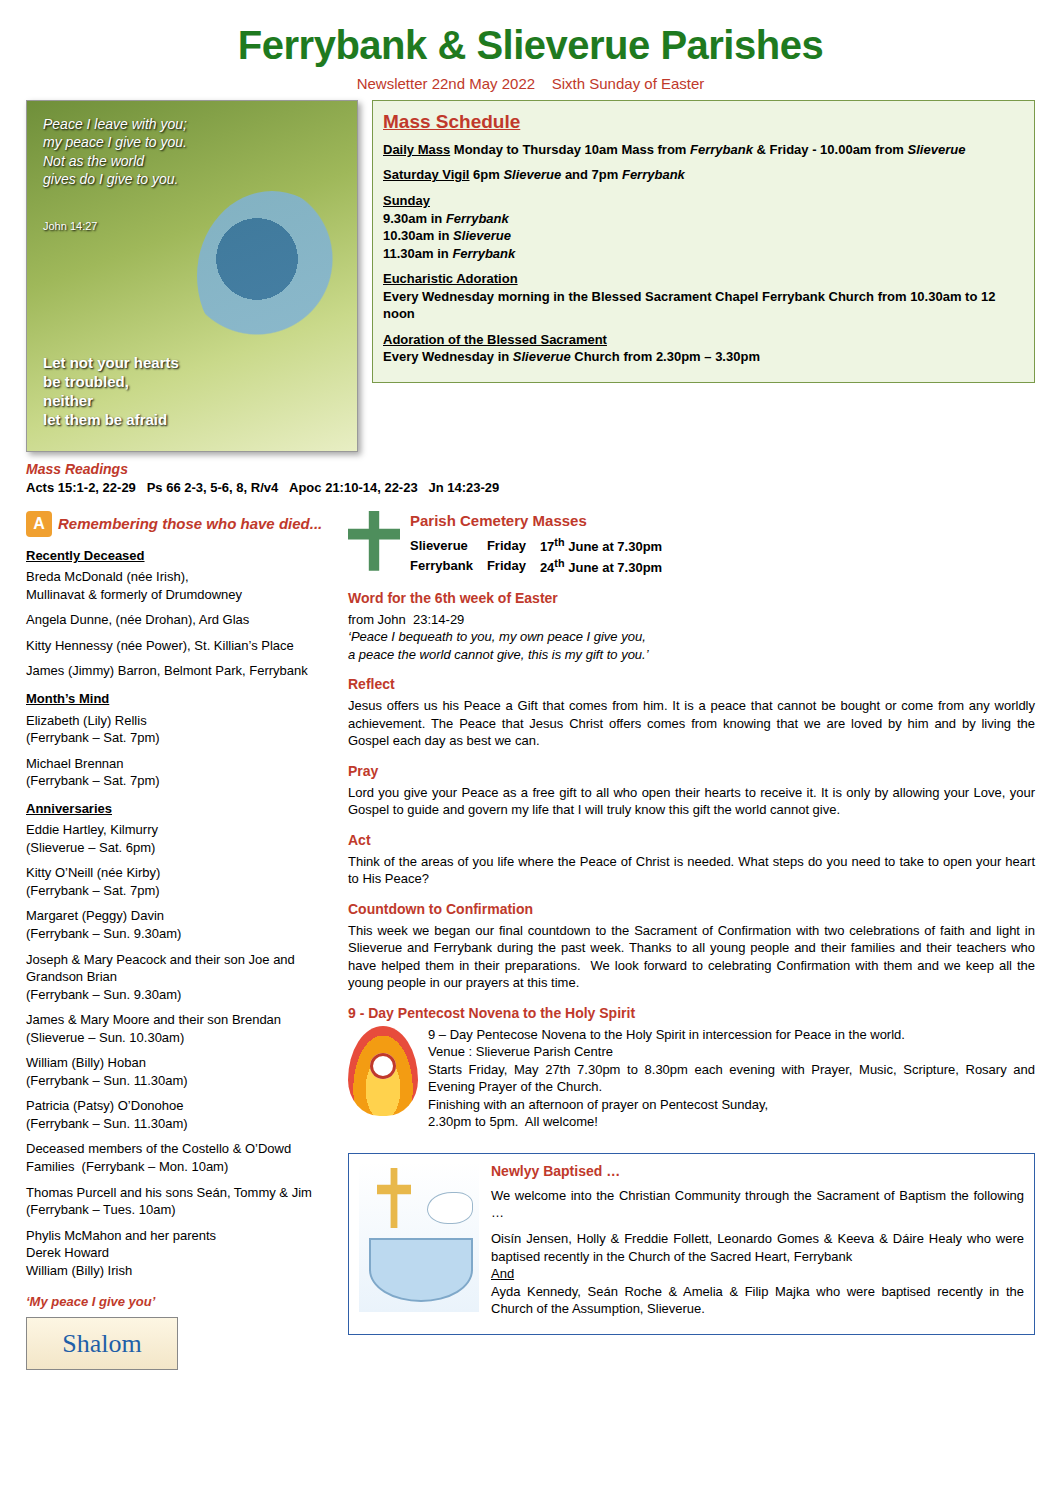Ferrybank & Slieverue Parishes
Newsletter 22nd May 2022 Sixth Sunday of Easter
Peace I leave with you;
my peace I give to you.
Not as the world
gives do I give to you.
John 14:27
Let not your hearts
be troubled,
neither
let them be afraid
Mass Schedule
Daily Mass Monday to Thursday 10am Mass from Ferrybank & Friday - 10.00am from Slieverue
Saturday Vigil 6pm Slieverue and 7pm Ferrybank
Sunday
9.30am in Ferrybank
10.30am in Slieverue
11.30am in Ferrybank
Eucharistic Adoration
Every Wednesday morning in the Blessed Sacrament Chapel Ferrybank Church from 10.30am to 12 noon
Adoration of the Blessed Sacrament
Every Wednesday in Slieverue Church from 2.30pm – 3.30pm
Mass Readings
Acts 15:1-2, 22-29 Ps 66 2-3, 5-6, 8, R/v4 Apoc 21:10-14, 22-23 Jn 14:23-29
A
Remembering those who have died...
Recently Deceased
Breda McDonald (née Irish),
Mullinavat & formerly of Drumdowney
Angela Dunne, (née Drohan), Ard Glas
Kitty Hennessy (née Power), St. Killian’s Place
James (Jimmy) Barron, Belmont Park, Ferrybank
Month’s Mind
Elizabeth (Lily) Rellis
(Ferrybank – Sat. 7pm)
Michael Brennan
(Ferrybank – Sat. 7pm)
Anniversaries
Eddie Hartley, Kilmurry
(Slieverue – Sat. 6pm)
Kitty O’Neill (née Kirby)
(Ferrybank – Sat. 7pm)
Margaret (Peggy) Davin
(Ferrybank – Sun. 9.30am)
Joseph & Mary Peacock and their son Joe and Grandson Brian
(Ferrybank – Sun. 9.30am)
James & Mary Moore and their son Brendan
(Slieverue – Sun. 10.30am)
William (Billy) Hoban
(Ferrybank – Sun. 11.30am)
Patricia (Patsy) O’Donohoe
(Ferrybank – Sun. 11.30am)
Deceased members of the Costello & O’Dowd Families (Ferrybank – Mon. 10am)
Thomas Purcell and his sons Seán, Tommy & Jim
(Ferrybank – Tues. 10am)
Phylis McMahon and her parents
Derek Howard
William (Billy) Irish
‘My peace I give you’
Shalom
Parish Cemetery Masses
| Slieverue | Friday | 17 th June at 7.30pm |
| Ferrybank | Friday | 24 th June at 7.30pm |
Word for the 6th week of Easter
from John 23:14-29
‘Peace I bequeath to you, my own peace I give you,
a peace the world cannot give, this is my gift to you.’
Reflect
Jesus offers us his Peace a Gift that comes from him. It is a peace that cannot be bought or come from any worldly achievement. The Peace that Jesus Christ offers comes from knowing that we are loved by him and by living the Gospel each day as best we can.
Pray
Lord you give your Peace as a free gift to all who open their hearts to receive it. It is only by allowing your Love, your Gospel to guide and govern my life that I will truly know this gift the world cannot give.
Act
Think of the areas of you life where the Peace of Christ is needed. What steps do you need to take to open your heart to His Peace?
Countdown to Confirmation
This week we began our final countdown to the Sacrament of Confirmation with two celebrations of faith and light in Slieverue and Ferrybank during the past week. Thanks to all young people and their families and their teachers who have helped them in their preparations. We look forward to celebrating Confirmation with them and we keep all the young people in our prayers at this time.
9 - Day Pentecost Novena to the Holy Spirit
9 – Day Pentecose Novena to the Holy Spirit in intercession for Peace in the world.
Venue : Slieverue Parish Centre
Starts Friday, May 27th 7.30pm to 8.30pm each evening with Prayer, Music, Scripture, Rosary and Evening Prayer of the Church.
Finishing with an afternoon of prayer on Pentecost Sunday,
2.30pm to 5pm. All welcome!
Newlyy Baptised …
We welcome into the Christian Community through the Sacrament of Baptism the following …
Oisín Jensen, Holly & Freddie Follett, Leonardo Gomes & Keeva & Dáire Healy who were baptised recently in the Church of the Sacred Heart, Ferrybank
And
Ayda Kennedy, Seán Roche & Amelia & Filip Majka who were baptised recently in the Church of the Assumption, Slieverue.